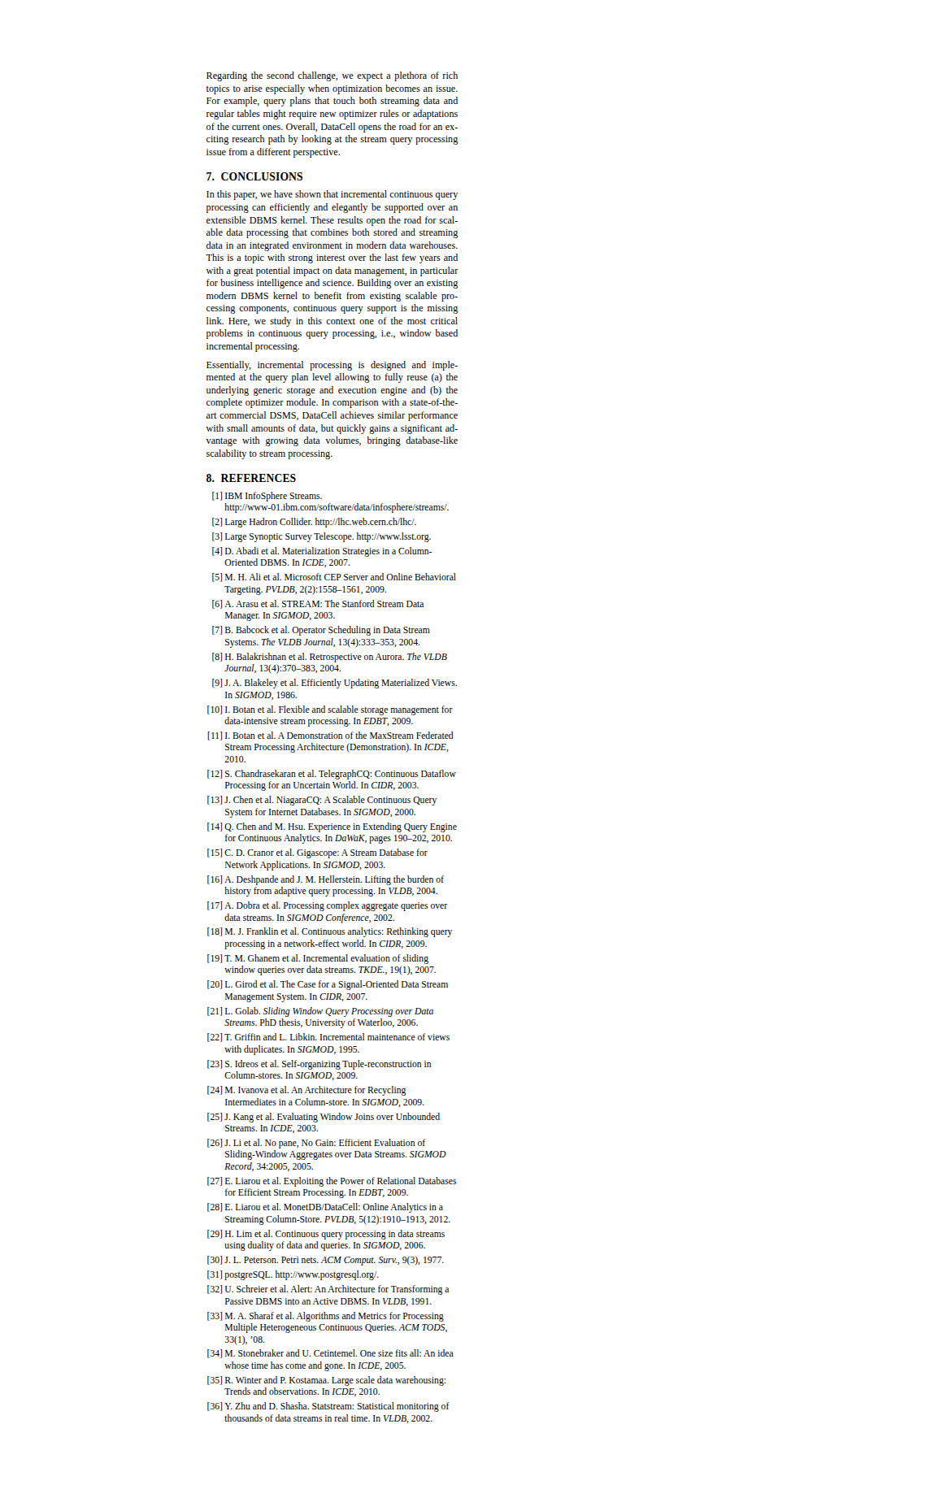Regarding the second challenge, we expect a plethora of rich topics to arise especially when optimization becomes an issue. For example, query plans that touch both streaming data and regular tables might require new optimizer rules or adaptations of the current ones. Overall, DataCell opens the road for an exciting research path by looking at the stream query processing issue from a different perspective.
7. CONCLUSIONS
In this paper, we have shown that incremental continuous query processing can efficiently and elegantly be supported over an extensible DBMS kernel. These results open the road for scalable data processing that combines both stored and streaming data in an integrated environment in modern data warehouses. This is a topic with strong interest over the last few years and with a great potential impact on data management, in particular for business intelligence and science. Building over an existing modern DBMS kernel to benefit from existing scalable processing components, continuous query support is the missing link. Here, we study in this context one of the most critical problems in continuous query processing, i.e., window based incremental processing.
Essentially, incremental processing is designed and implemented at the query plan level allowing to fully reuse (a) the underlying generic storage and execution engine and (b) the complete optimizer module. In comparison with a state-of-the-art commercial DSMS, DataCell achieves similar performance with small amounts of data, but quickly gains a significant advantage with growing data volumes, bringing database-like scalability to stream processing.
8. REFERENCES
[1] IBM InfoSphere Streams.
http://www-01.ibm.com/software/data/infosphere/streams/.
[2] Large Hadron Collider. http://lhc.web.cern.ch/lhc/.
[3] Large Synoptic Survey Telescope. http://www.lsst.org.
[4] D. Abadi et al. Materialization Strategies in a Column-Oriented DBMS. In ICDE, 2007.
[5] M. H. Ali et al. Microsoft CEP Server and Online Behavioral Targeting. PVLDB, 2(2):1558–1561, 2009.
[6] A. Arasu et al. STREAM: The Stanford Stream Data Manager. In SIGMOD, 2003.
[7] B. Babcock et al. Operator Scheduling in Data Stream Systems. The VLDB Journal, 13(4):333–353, 2004.
[8] H. Balakrishnan et al. Retrospective on Aurora. The VLDB Journal, 13(4):370–383, 2004.
[9] J. A. Blakeley et al. Efficiently Updating Materialized Views. In SIGMOD, 1986.
[10] I. Botan et al. Flexible and scalable storage management for data-intensive stream processing. In EDBT, 2009.
[11] I. Botan et al. A Demonstration of the MaxStream Federated Stream Processing Architecture (Demonstration). In ICDE, 2010.
[12] S. Chandrasekaran et al. TelegraphCQ: Continuous Dataflow Processing for an Uncertain World. In CIDR, 2003.
[13] J. Chen et al. NiagaraCQ: A Scalable Continuous Query System for Internet Databases. In SIGMOD, 2000.
[14] Q. Chen and M. Hsu. Experience in Extending Query Engine for Continuous Analytics. In DaWaK, pages 190–202, 2010.
[15] C. D. Cranor et al. Gigascope: A Stream Database for Network Applications. In SIGMOD, 2003.
[16] A. Deshpande and J. M. Hellerstein. Lifting the burden of history from adaptive query processing. In VLDB, 2004.
[17] A. Dobra et al. Processing complex aggregate queries over data streams. In SIGMOD Conference, 2002.
[18] M. J. Franklin et al. Continuous analytics: Rethinking query processing in a network-effect world. In CIDR, 2009.
[19] T. M. Ghanem et al. Incremental evaluation of sliding window queries over data streams. TKDE., 19(1), 2007.
[20] L. Girod et al. The Case for a Signal-Oriented Data Stream Management System. In CIDR, 2007.
[21] L. Golab. Sliding Window Query Processing over Data Streams. PhD thesis, University of Waterloo, 2006.
[22] T. Griffin and L. Libkin. Incremental maintenance of views with duplicates. In SIGMOD, 1995.
[23] S. Idreos et al. Self-organizing Tuple-reconstruction in Column-stores. In SIGMOD, 2009.
[24] M. Ivanova et al. An Architecture for Recycling Intermediates in a Column-store. In SIGMOD, 2009.
[25] J. Kang et al. Evaluating Window Joins over Unbounded Streams. In ICDE, 2003.
[26] J. Li et al. No pane, No Gain: Efficient Evaluation of Sliding-Window Aggregates over Data Streams. SIGMOD Record, 34:2005, 2005.
[27] E. Liarou et al. Exploiting the Power of Relational Databases for Efficient Stream Processing. In EDBT, 2009.
[28] E. Liarou et al. MonetDB/DataCell: Online Analytics in a Streaming Column-Store. PVLDB, 5(12):1910–1913, 2012.
[29] H. Lim et al. Continuous query processing in data streams using duality of data and queries. In SIGMOD, 2006.
[30] J. L. Peterson. Petri nets. ACM Comput. Surv., 9(3), 1977.
[31] postgreSQL. http://www.postgresql.org/.
[32] U. Schreier et al. Alert: An Architecture for Transforming a Passive DBMS into an Active DBMS. In VLDB, 1991.
[33] M. A. Sharaf et al. Algorithms and Metrics for Processing Multiple Heterogeneous Continuous Queries. ACM TODS, 33(1), ’08.
[34] M. Stonebraker and U. Cetintemel. One size fits all: An idea whose time has come and gone. In ICDE, 2005.
[35] R. Winter and P. Kostamaa. Large scale data warehousing: Trends and observations. In ICDE, 2010.
[36] Y. Zhu and D. Shasha. Statstream: Statistical monitoring of thousands of data streams in real time. In VLDB, 2002.